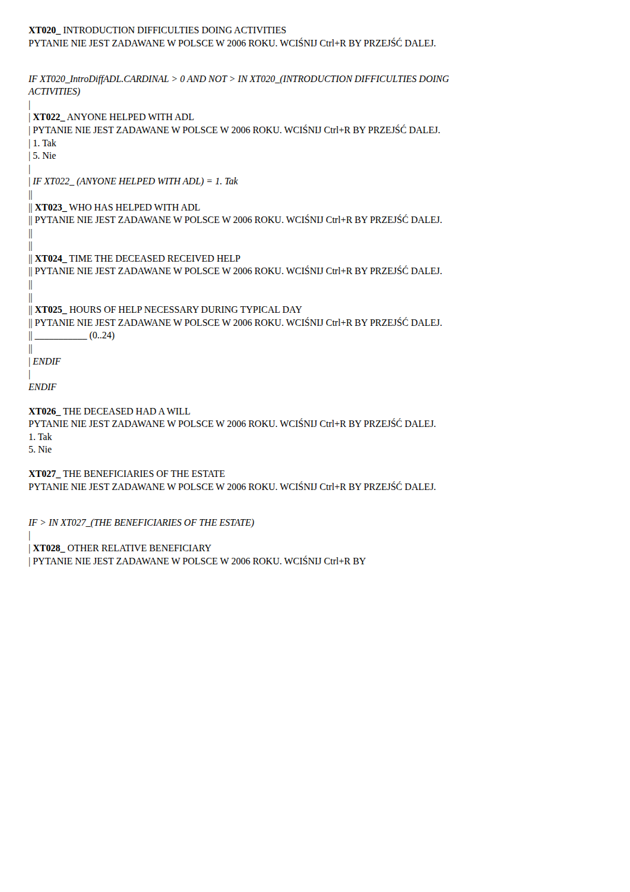XT020_ INTRODUCTION DIFFICULTIES DOING ACTIVITIES
PYTANIE NIE JEST ZADAWANE W POLSCE W 2006 ROKU. WCIŚNIJ Ctrl+R BY PRZEJŚĆ DALEJ.
IF XT020_IntroDiffADL.CARDINAL > 0 AND NOT > IN XT020_(INTRODUCTION DIFFICULTIES DOING ACTIVITIES)
|
| XT022_ ANYONE HELPED WITH ADL
| PYTANIE NIE JEST ZADAWANE W POLSCE W 2006 ROKU. WCIŚNIJ Ctrl+R BY PRZEJŚĆ DALEJ.
| 1. Tak
| 5. Nie
|
| IF XT022_ (ANYONE HELPED WITH ADL) = 1. Tak
||
|| XT023_ WHO HAS HELPED WITH ADL
|| PYTANIE NIE JEST ZADAWANE W POLSCE W 2006 ROKU. WCIŚNIJ Ctrl+R BY PRZEJŚĆ DALEJ.
||
||
|| XT024_ TIME THE DECEASED RECEIVED HELP
|| PYTANIE NIE JEST ZADAWANE W POLSCE W 2006 ROKU. WCIŚNIJ Ctrl+R BY PRZEJŚĆ DALEJ.
||
||
|| XT025_ HOURS OF HELP NECESSARY DURING TYPICAL DAY
|| PYTANIE NIE JEST ZADAWANE W POLSCE W 2006 ROKU. WCIŚNIJ Ctrl+R BY PRZEJŚĆ DALEJ.
|| ___________ (0..24)
||
| ENDIF
|
ENDIF
XT026_ THE DECEASED HAD A WILL
PYTANIE NIE JEST ZADAWANE W POLSCE W 2006 ROKU. WCIŚNIJ Ctrl+R BY PRZEJŚĆ DALEJ.
1. Tak
5. Nie
XT027_ THE BENEFICIARIES OF THE ESTATE
PYTANIE NIE JEST ZADAWANE W POLSCE W 2006 ROKU. WCIŚNIJ Ctrl+R BY PRZEJŚĆ DALEJ.
IF > IN XT027_(THE BENEFICIARIES OF THE ESTATE)
|
| XT028_ OTHER RELATIVE BENEFICIARY
| PYTANIE NIE JEST ZADAWANE W POLSCE W 2006 ROKU. WCIŚNIJ Ctrl+R BY